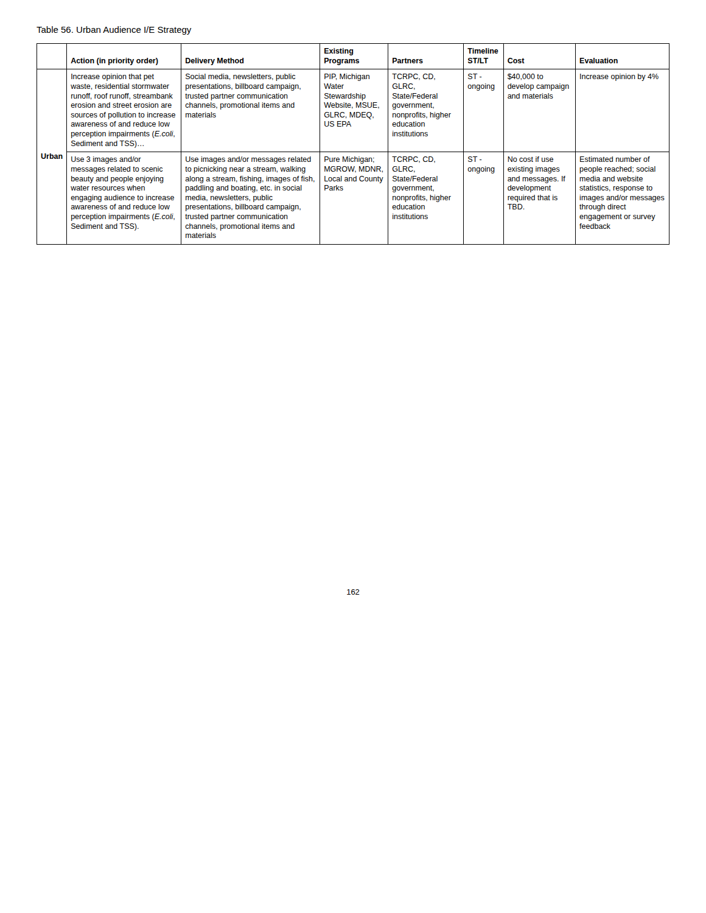Table 56. Urban Audience I/E Strategy
| | Action (in priority order) | Delivery Method | Existing Programs | Partners | Timeline ST/LT | Cost | Evaluation |
| --- | --- | --- | --- | --- | --- | --- | --- |
| Urban | Increase opinion that pet waste, residential stormwater runoff, roof runoff, streambank erosion and street erosion are sources of pollution to increase awareness of and reduce low perception impairments ( E.coli , Sediment and TSS)… | Social media, newsletters, public presentations, billboard campaign, trusted partner communication channels, promotional items and materials | PIP, Michigan Water Stewardship Website, MSUE, GLRC, MDEQ, US EPA | TCRPC, CD, GLRC, State/Federal government, nonprofits, higher education institutions | ST - ongoing | $40,000 to develop campaign and materials | Increase opinion by 4% |
| Use 3 images and/or messages related to scenic beauty and people enjoying water resources when engaging audience to increase awareness of and reduce low perception impairments ( E.coli , Sediment and TSS). | Use images and/or messages related to picnicking near a stream, walking along a stream, fishing, images of fish, paddling and boating, etc. in social media, newsletters, public presentations, billboard campaign, trusted partner communication channels, promotional items and materials | Pure Michigan; MGROW, MDNR, Local and County Parks | TCRPC, CD, GLRC, State/Federal government, nonprofits, higher education institutions | ST - ongoing | No cost if use existing images and messages. If development required that is TBD. | Estimated number of people reached; social media and website statistics, response to images and/or messages through direct engagement or survey feedback |
162